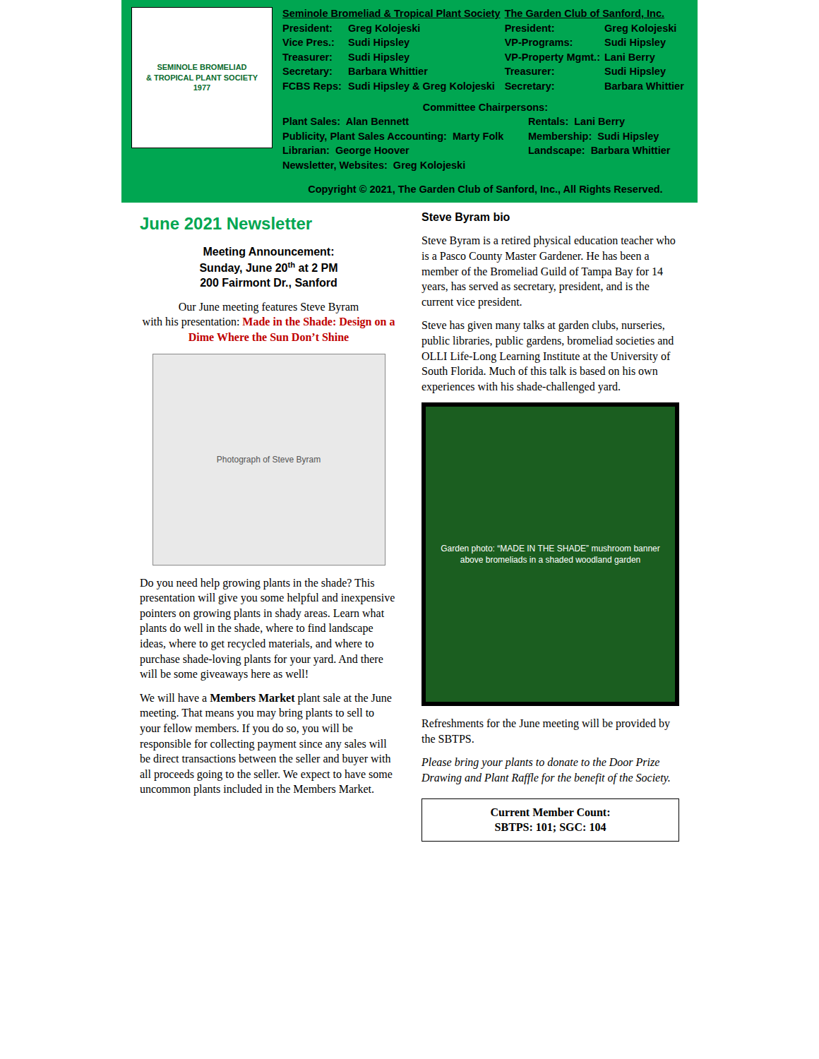SEMINOLE BROMELIAD
& TROPICAL PLANT SOCIETY
1977
| Seminole Bromeliad & Tropical Plant Society | The Garden Club of Sanford, Inc. |
| President: | Greg Kolojeski | President: | Greg Kolojeski |
| Vice Pres.: | Sudi Hipsley | VP-Programs: | Sudi Hipsley |
| Treasurer: | Sudi Hipsley | VP-Property Mgmt.: | Lani Berry |
| Secretary: | Barbara Whittier | Treasurer: | Sudi Hipsley |
| FCBS Reps: | Sudi Hipsley & Greg Kolojeski | Secretary: | Barbara Whittier |
Committee Chairpersons:
| Plant Sales: Alan Bennett | Rentals: Lani Berry |
| Publicity, Plant Sales Accounting: Marty Folk | Membership: Sudi Hipsley |
| Librarian: George Hoover | Landscape: Barbara Whittier |
| Newsletter, Websites: Greg Kolojeski |
Copyright © 2021, The Garden Club of Sanford, Inc., All Rights Reserved.
June 2021 Newsletter
Meeting Announcement:
Sunday, June 20th at 2 PM
200 Fairmont Dr., Sanford
Our June meeting features Steve Byram
with his presentation: Made in the Shade: Design on a Dime Where the Sun Don’t Shine
Photograph of Steve Byram
Do you need help growing plants in the shade? This presentation will give you some helpful and inexpensive pointers on growing plants in shady areas. Learn what plants do well in the shade, where to find landscape ideas, where to get recycled materials, and where to purchase shade-loving plants for your yard. And there will be some giveaways here as well!
We will have a Members Market plant sale at the June meeting. That means you may bring plants to sell to your fellow members. If you do so, you will be responsible for collecting payment since any sales will be direct transactions between the seller and buyer with all proceeds going to the seller. We expect to have some uncommon plants included in the Members Market.
Steve Byram bio
Steve Byram is a retired physical education teacher who is a Pasco County Master Gardener. He has been a member of the Bromeliad Guild of Tampa Bay for 14 years, has served as secretary, president, and is the current vice president.
Steve has given many talks at garden clubs, nurseries, public libraries, public gardens, bromeliad societies and OLLI Life-Long Learning Institute at the University of South Florida. Much of this talk is based on his own experiences with his shade-challenged yard.
Garden photo: “MADE IN THE SHADE” mushroom banner above bromeliads in a shaded woodland garden
Refreshments for the June meeting will be provided by the SBTPS.
Please bring your plants to donate to the Door Prize Drawing and Plant Raffle for the benefit of the Society.
Current Member Count:
SBTPS: 101; SGC: 104